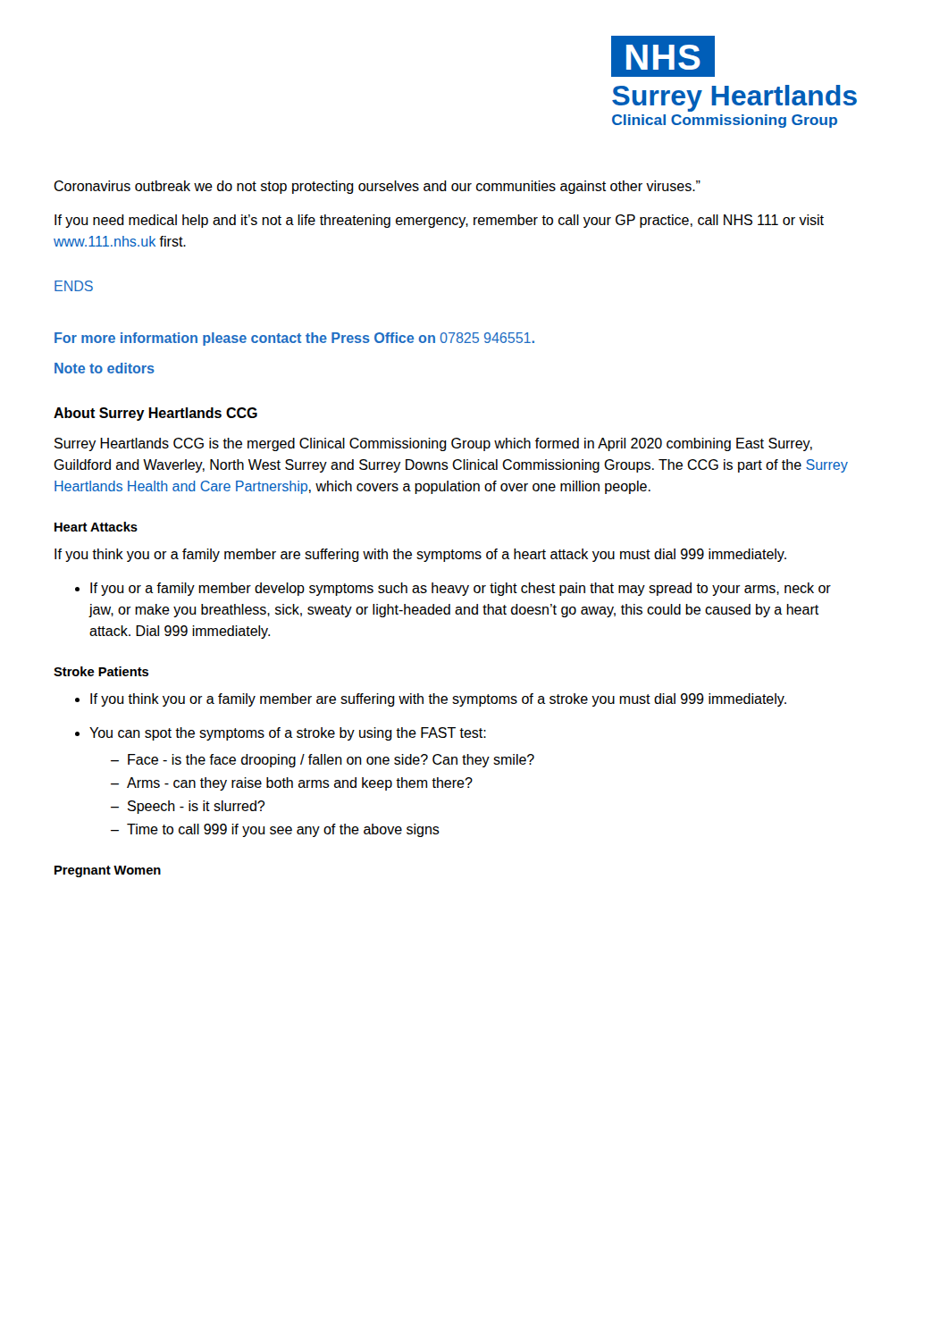NHS
Surrey Heartlands
Clinical Commissioning Group
Coronavirus outbreak we do not stop protecting ourselves and our communities against other viruses.”
If you need medical help and it’s not a life threatening emergency, remember to call your GP practice, call NHS 111 or visit www.111.nhs.uk first.
ENDS
For more information please contact the Press Office on 07825 946551.
Note to editors
About Surrey Heartlands CCG
Surrey Heartlands CCG is the merged Clinical Commissioning Group which formed in April 2020 combining East Surrey, Guildford and Waverley, North West Surrey and Surrey Downs Clinical Commissioning Groups. The CCG is part of the Surrey Heartlands Health and Care Partnership, which covers a population of over one million people.
Heart Attacks
If you think you or a family member are suffering with the symptoms of a heart attack you must dial 999 immediately.
If you or a family member develop symptoms such as heavy or tight chest pain that may spread to your arms, neck or jaw, or make you breathless, sick, sweaty or light-headed and that doesn’t go away, this could be caused by a heart attack. Dial 999 immediately.
Stroke Patients
If you think you or a family member are suffering with the symptoms of a stroke you must dial 999 immediately.
You can spot the symptoms of a stroke by using the FAST test:
Face - is the face drooping / fallen on one side? Can they smile?
Arms - can they raise both arms and keep them there?
Speech - is it slurred?
Time to call 999 if you see any of the above signs
Pregnant Women